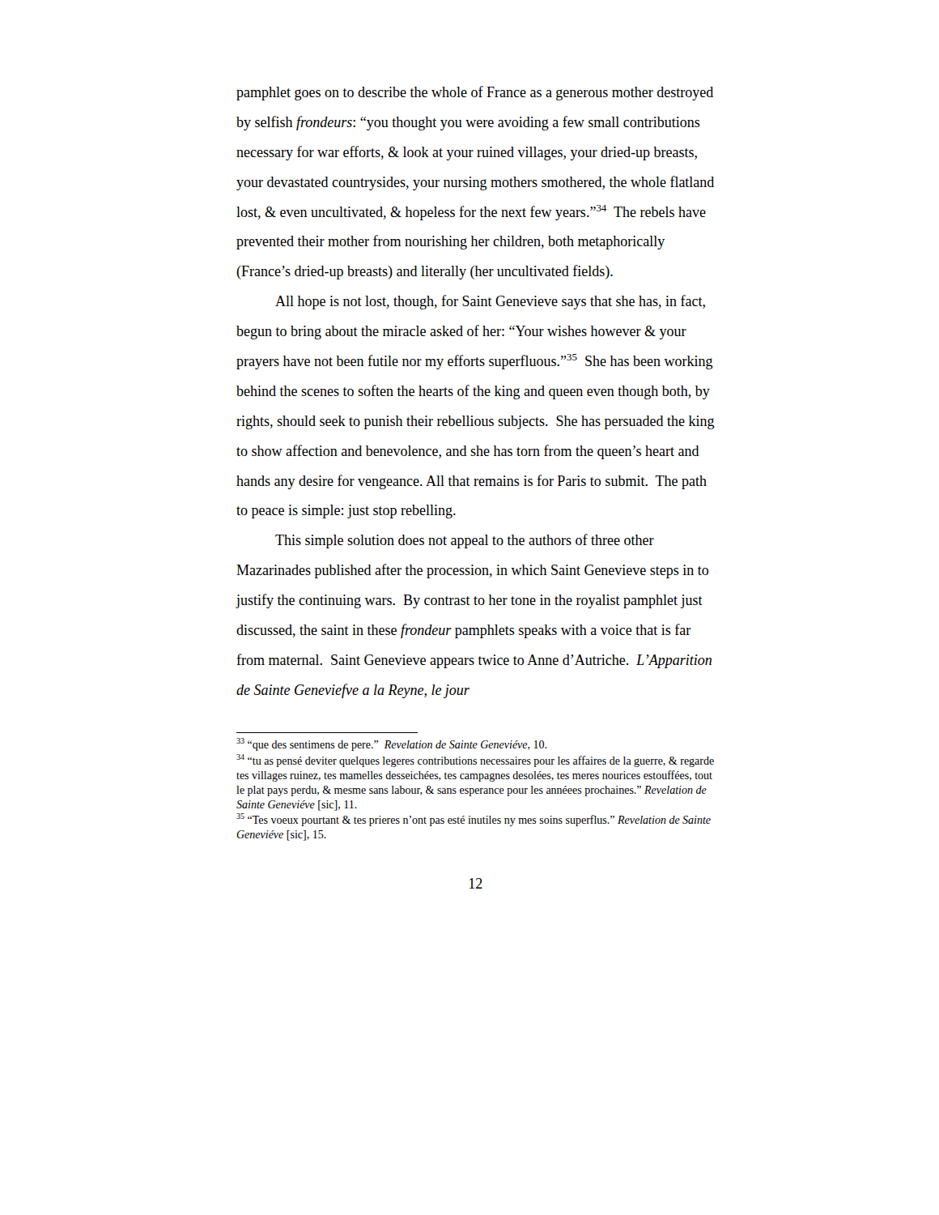pamphlet goes on to describe the whole of France as a generous mother destroyed by selfish frondeurs: “you thought you were avoiding a few small contributions necessary for war efforts, & look at your ruined villages, your dried-up breasts, your devastated countrysides, your nursing mothers smothered, the whole flatland lost, & even uncultivated, & hopeless for the next few years.”34 The rebels have prevented their mother from nourishing her children, both metaphorically (France’s dried-up breasts) and literally (her uncultivated fields).
All hope is not lost, though, for Saint Genevieve says that she has, in fact, begun to bring about the miracle asked of her: “Your wishes however & your prayers have not been futile nor my efforts superfluous.”35 She has been working behind the scenes to soften the hearts of the king and queen even though both, by rights, should seek to punish their rebellious subjects. She has persuaded the king to show affection and benevolence, and she has torn from the queen’s heart and hands any desire for vengeance. All that remains is for Paris to submit. The path to peace is simple: just stop rebelling.
This simple solution does not appeal to the authors of three other Mazarinades published after the procession, in which Saint Genevieve steps in to justify the continuing wars. By contrast to her tone in the royalist pamphlet just discussed, the saint in these frondeur pamphlets speaks with a voice that is far from maternal. Saint Genevieve appears twice to Anne d’Autriche. L’Apparition de Sainte Geneviefve a la Reyne, le jour
33 “que des sentimens de pere.” Revelation de Sainte Geneviéve, 10.
34 “tu as pensé deviter quelques legeres contributions necessaires pour les affaires de la guerre, & regarde tes villages ruinez, tes mamelles desseichées, tes campagnes desolées, tes meres nourices estouffées, tout le plat pays perdu, & mesme sans labour, & sans esperance pour les annéees prochaines.” Revelation de Sainte Geneviéve [sic], 11.
35 “Tes voeux pourtant & tes prieres n’ont pas esté inutiles ny mes soins superflus.” Revelation de Sainte Geneviéve [sic], 15.
12